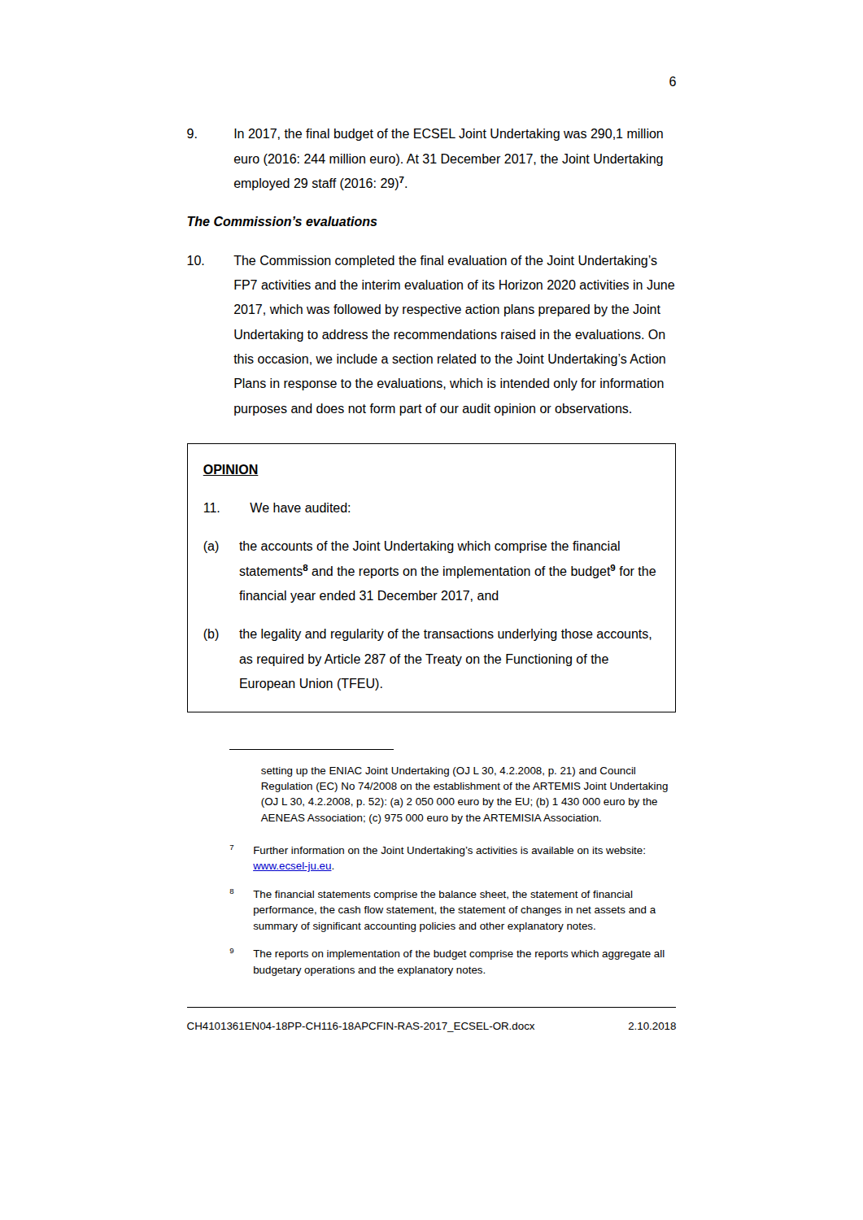6
9.
In 2017, the final budget of the ECSEL Joint Undertaking was 290,1 million euro (2016: 244 million euro). At 31 December 2017, the Joint Undertaking employed 29 staff (2016: 29)7.
The Commission’s evaluations
10.
The Commission completed the final evaluation of the Joint Undertaking’s FP7 activities and the interim evaluation of its Horizon 2020 activities in June 2017, which was followed by respective action plans prepared by the Joint Undertaking to address the recommendations raised in the evaluations. On this occasion, we include a section related to the Joint Undertaking’s Action Plans in response to the evaluations, which is intended only for information purposes and does not form part of our audit opinion or observations.
OPINION
11.
We have audited:
(a)
the accounts of the Joint Undertaking which comprise the financial statements8 and the reports on the implementation of the budget9 for the financial year ended 31 December 2017, and
(b)
the legality and regularity of the transactions underlying those accounts, as required by Article 287 of the Treaty on the Functioning of the European Union (TFEU).
setting up the ENIAC Joint Undertaking (OJ L 30, 4.2.2008, p. 21) and Council Regulation (EC) No 74/2008 on the establishment of the ARTEMIS Joint Undertaking (OJ L 30, 4.2.2008, p. 52): (a) 2 050 000 euro by the EU; (b) 1 430 000 euro by the AENEAS Association; (c) 975 000 euro by the ARTEMISIA Association.
7
Further information on the Joint Undertaking’s activities is available on its website: www.ecsel-ju.eu.
8
The financial statements comprise the balance sheet, the statement of financial performance, the cash flow statement, the statement of changes in net assets and a summary of significant accounting policies and other explanatory notes.
9
The reports on implementation of the budget comprise the reports which aggregate all budgetary operations and the explanatory notes.
CH4101361EN04-18PP-CH116-18APCFIN-RAS-2017_ECSEL-OR.docx 2.10.2018